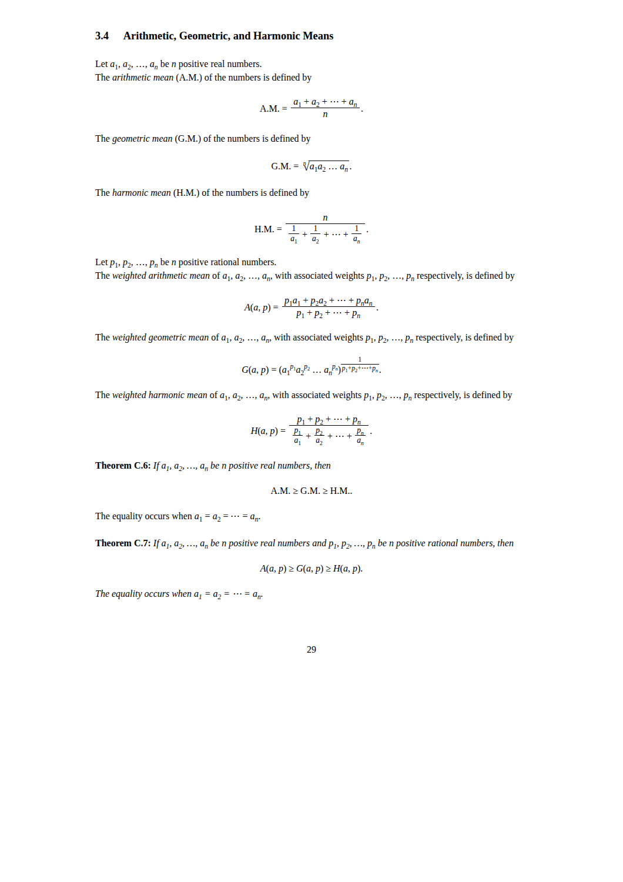3.4 Arithmetic, Geometric, and Harmonic Means
Let a1, a2, …, an be n positive real numbers.
The arithmetic mean (A.M.) of the numbers is defined by
A.M. = a1 + a2 + ⋯ + an n.
The geometric mean (G.M.) of the numbers is defined by
G.M. = n√a1a2 … an.
The harmonic mean (H.M.) of the numbers is defined by
H.M. = n 1 a1 + 1 a2 + ⋯ + 1 an.
Let p1, p2, …, pn be n positive rational numbers.
The weighted arithmetic mean of a1, a2, …, an, with associated weights p1, p2, …, pn respectively, is defined by
A(a, p) = p1a1 + p2a2 + ⋯ + pnan p1 + p2 + ⋯ + pn.
The weighted geometric mean of a1, a2, …, an, with associated weights p1, p2, …, pn respectively, is defined by
G(a, p) = (a1p1a2p2 … anpn)1 p1+p2+⋯+pn.
The weighted harmonic mean of a1, a2, …, an, with associated weights p1, p2, …, pn respectively, is defined by
H(a, p) = p1 + p2 + ⋯ + pn p1 a1 + p2 a2 + ⋯ + pn an.
Theorem C.6: If a1, a2, …, an be n positive real numbers, then
A.M. ≥ G.M. ≥ H.M..
The equality occurs when a1 = a2 = ⋯ = an.
Theorem C.7: If a1, a2, …, an be n positive real numbers and p1, p2, …, pn be n positive rational numbers, then
A(a, p) ≥ G(a, p) ≥ H(a, p).
The equality occurs when a1 = a2 = ⋯ = an.
29